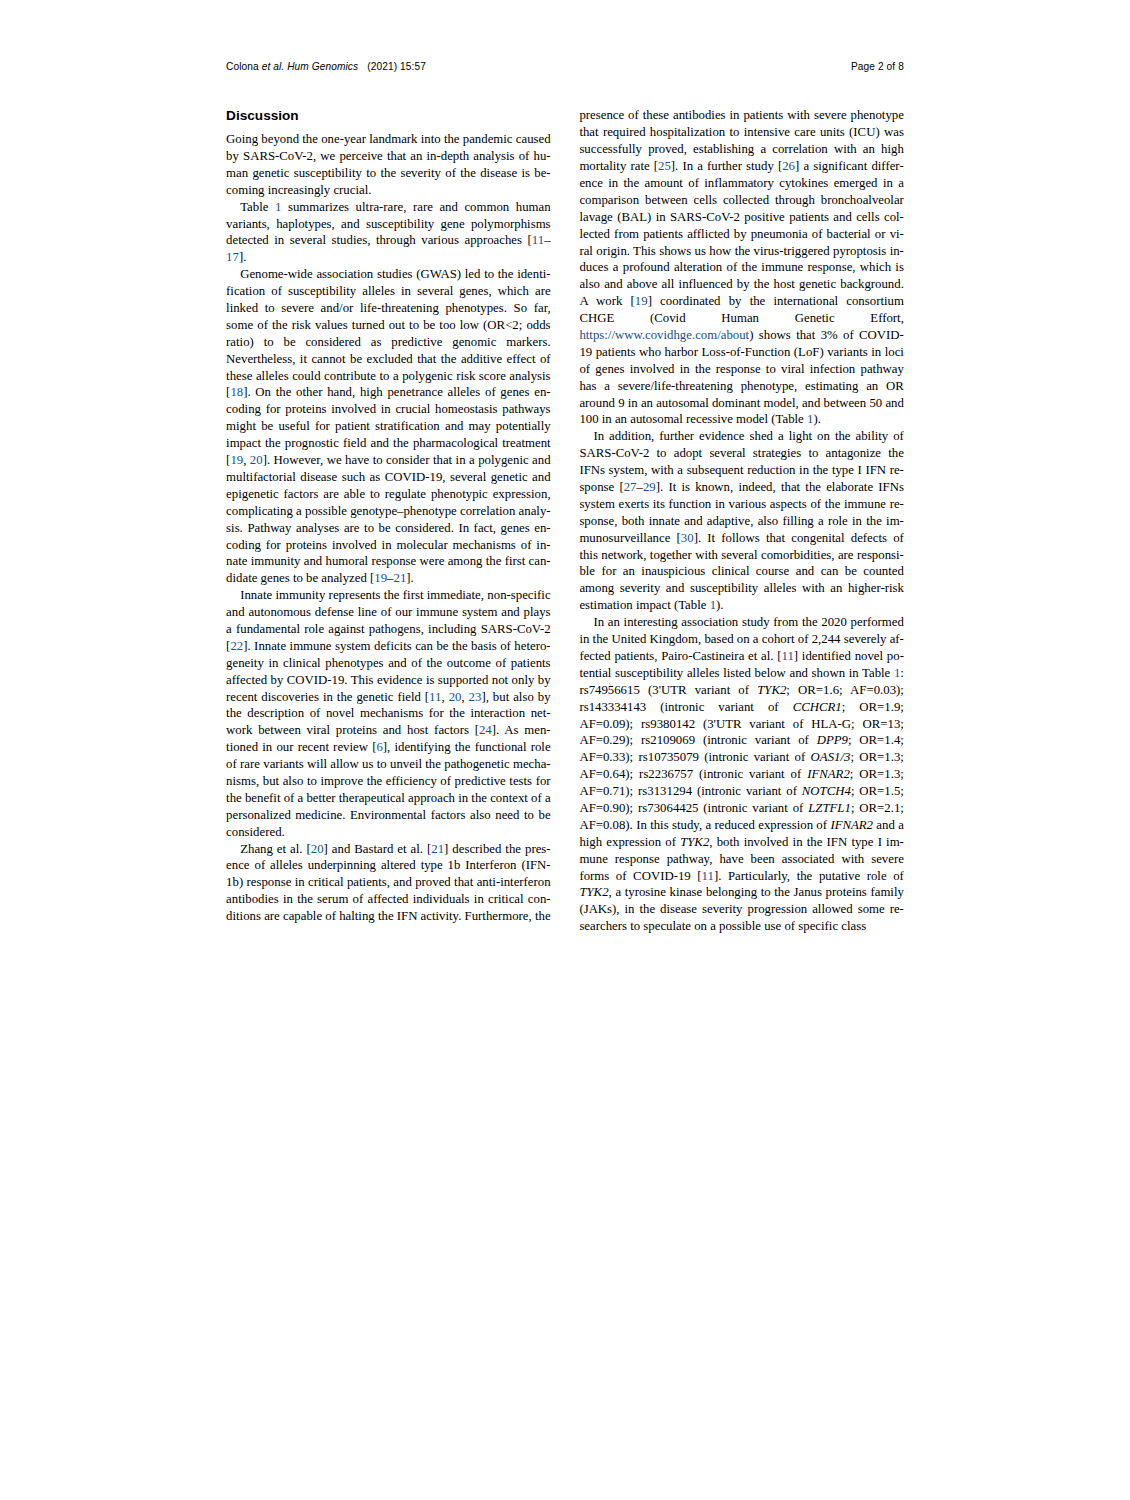Colona et al. Hum Genomics(2021) 15:57
Page 2 of 8
Discussion
Going beyond the one-year landmark into the pandemic caused by SARS-CoV-2, we perceive that an in-depth analysis of human genetic susceptibility to the severity of the disease is becoming increasingly crucial.
Table 1 summarizes ultra-rare, rare and common human variants, haplotypes, and susceptibility gene polymorphisms detected in several studies, through various approaches [11–17].
Genome-wide association studies (GWAS) led to the identification of susceptibility alleles in several genes, which are linked to severe and/or life-threatening phenotypes. So far, some of the risk values turned out to be too low (OR<2; odds ratio) to be considered as predictive genomic markers. Nevertheless, it cannot be excluded that the additive effect of these alleles could contribute to a polygenic risk score analysis [18]. On the other hand, high penetrance alleles of genes encoding for proteins involved in crucial homeostasis pathways might be useful for patient stratification and may potentially impact the prognostic field and the pharmacological treatment [19, 20]. However, we have to consider that in a polygenic and multifactorial disease such as COVID-19, several genetic and epigenetic factors are able to regulate phenotypic expression, complicating a possible genotype–phenotype correlation analysis. Pathway analyses are to be considered. In fact, genes encoding for proteins involved in molecular mechanisms of innate immunity and humoral response were among the first candidate genes to be analyzed [19–21].
Innate immunity represents the first immediate, non-specific and autonomous defense line of our immune system and plays a fundamental role against pathogens, including SARS-CoV-2 [22]. Innate immune system deficits can be the basis of heterogeneity in clinical phenotypes and of the outcome of patients affected by COVID-19. This evidence is supported not only by recent discoveries in the genetic field [11, 20, 23], but also by the description of novel mechanisms for the interaction network between viral proteins and host factors [24]. As mentioned in our recent review [6], identifying the functional role of rare variants will allow us to unveil the pathogenetic mechanisms, but also to improve the efficiency of predictive tests for the benefit of a better therapeutical approach in the context of a personalized medicine. Environmental factors also need to be considered.
Zhang et al. [20] and Bastard et al. [21] described the presence of alleles underpinning altered type 1b Interferon (IFN-1b) response in critical patients, and proved that anti-interferon antibodies in the serum of affected individuals in critical conditions are capable of halting the IFN activity. Furthermore, the presence of these antibodies in patients with severe phenotype that required hospitalization to intensive care units (ICU) was successfully proved, establishing a correlation with an high mortality rate [25]. In a further study [26] a significant difference in the amount of inflammatory cytokines emerged in a comparison between cells collected through bronchoalveolar lavage (BAL) in SARS-CoV-2 positive patients and cells collected from patients afflicted by pneumonia of bacterial or viral origin. This shows us how the virus-triggered pyroptosis induces a profound alteration of the immune response, which is also and above all influenced by the host genetic background. A work [19] coordinated by the international consortium CHGE (Covid Human Genetic Effort, https://www.covidhge.com/about) shows that 3% of COVID-19 patients who harbor Loss-of-Function (LoF) variants in loci of genes involved in the response to viral infection pathway has a severe/life-threatening phenotype, estimating an OR around 9 in an autosomal dominant model, and between 50 and 100 in an autosomal recessive model (Table 1).
In addition, further evidence shed a light on the ability of SARS-CoV-2 to adopt several strategies to antagonize the IFNs system, with a subsequent reduction in the type I IFN response [27–29]. It is known, indeed, that the elaborate IFNs system exerts its function in various aspects of the immune response, both innate and adaptive, also filling a role in the immunosurveillance [30]. It follows that congenital defects of this network, together with several comorbidities, are responsible for an inauspicious clinical course and can be counted among severity and susceptibility alleles with an higher-risk estimation impact (Table 1).
In an interesting association study from the 2020 performed in the United Kingdom, based on a cohort of 2,244 severely affected patients, Pairo-Castineira et al. [11] identified novel potential susceptibility alleles listed below and shown in Table 1: rs74956615 (3'UTR variant of TYK2; OR=1.6; AF=0.03); rs143334143 (intronic variant of CCHCR1; OR=1.9; AF=0.09); rs9380142 (3'UTR variant of HLA-G; OR=13; AF=0.29); rs2109069 (intronic variant of DPP9; OR=1.4; AF=0.33); rs10735079 (intronic variant of OAS1/3; OR=1.3; AF=0.64); rs2236757 (intronic variant of IFNAR2; OR=1.3; AF=0.71); rs3131294 (intronic variant of NOTCH4; OR=1.5; AF=0.90); rs73064425 (intronic variant of LZTFL1; OR=2.1; AF=0.08). In this study, a reduced expression of IFNAR2 and a high expression of TYK2, both involved in the IFN type I immune response pathway, have been associated with severe forms of COVID-19 [11]. Particularly, the putative role of TYK2, a tyrosine kinase belonging to the Janus proteins family (JAKs), in the disease severity progression allowed some researchers to speculate on a possible use of specific class